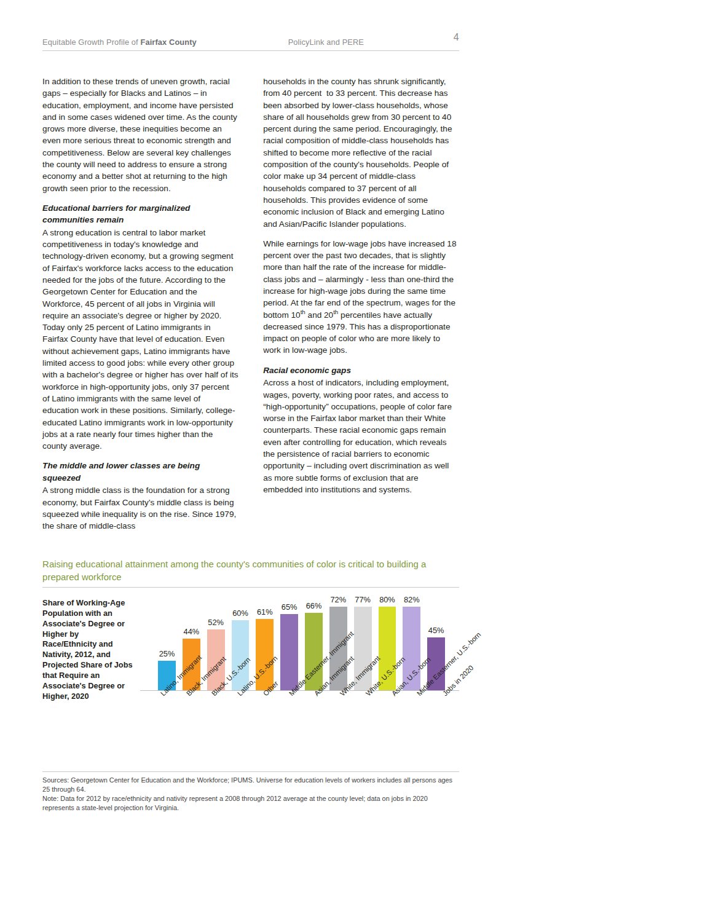Equitable Growth Profile of Fairfax County
PolicyLink and PERE
4
In addition to these trends of uneven growth, racial gaps – especially for Blacks and Latinos – in education, employment, and income have persisted and in some cases widened over time. As the county grows more diverse, these inequities become an even more serious threat to economic strength and competitiveness. Below are several key challenges the county will need to address to ensure a strong economy and a better shot at returning to the high growth seen prior to the recession.
Educational barriers for marginalized communities remain
A strong education is central to labor market competitiveness in today's knowledge and technology-driven economy, but a growing segment of Fairfax's workforce lacks access to the education needed for the jobs of the future. According to the Georgetown Center for Education and the Workforce, 45 percent of all jobs in Virginia will require an associate's degree or higher by 2020. Today only 25 percent of Latino immigrants in Fairfax County have that level of education. Even without achievement gaps, Latino immigrants have limited access to good jobs: while every other group with a bachelor's degree or higher has over half of its workforce in high-opportunity jobs, only 37 percent of Latino immigrants with the same level of education work in these positions. Similarly, college-educated Latino immigrants work in low-opportunity jobs at a rate nearly four times higher than the county average.
The middle and lower classes are being squeezed
A strong middle class is the foundation for a strong economy, but Fairfax County's middle class is being squeezed while inequality is on the rise. Since 1979, the share of middle-class
households in the county has shrunk significantly, from 40 percent to 33 percent. This decrease has been absorbed by lower-class households, whose share of all households grew from 30 percent to 40 percent during the same period. Encouragingly, the racial composition of middle-class households has shifted to become more reflective of the racial composition of the county's households. People of color make up 34 percent of middle-class households compared to 37 percent of all households. This provides evidence of some economic inclusion of Black and emerging Latino and Asian/Pacific Islander populations.
While earnings for low-wage jobs have increased 18 percent over the past two decades, that is slightly more than half the rate of the increase for middle-class jobs and – alarmingly - less than one-third the increase for high-wage jobs during the same time period. At the far end of the spectrum, wages for the bottom 10th and 20th percentiles have actually decreased since 1979. This has a disproportionate impact on people of color who are more likely to work in low-wage jobs.
Racial economic gaps
Across a host of indicators, including employment, wages, poverty, working poor rates, and access to “high-opportunity” occupations, people of color fare worse in the Fairfax labor market than their White counterparts. These racial economic gaps remain even after controlling for education, which reveals the persistence of racial barriers to economic opportunity – including overt discrimination as well as more subtle forms of exclusion that are embedded into institutions and systems.
Raising educational attainment among the county's communities of color is critical to building a prepared workforce
Share of Working-Age Population with an Associate's Degree or Higher by Race/Ethnicity and Nativity, 2012, and Projected Share of Jobs that Require an Associate's Degree or Higher, 2020
25%
44%
52%
60%
61%
65%
66%
72%
77%
80%
82%
45%
Latino, Immigrant
Black, Immigrant
Black, U.S.-born
Latino, U.S.-born
Other
Middle Easterner, Immigrant
Asian, Immigrant
White, Immigrant
White, U.S.-born
Asian, U.S.-born
Middle Easterner, U.S.-born
Jobs in 2020
Sources: Georgetown Center for Education and the Workforce; IPUMS. Universe for education levels of workers includes all persons ages 25 through 64.
Note: Data for 2012 by race/ethnicity and nativity represent a 2008 through 2012 average at the county level; data on jobs in 2020 represents a state-level projection for Virginia.